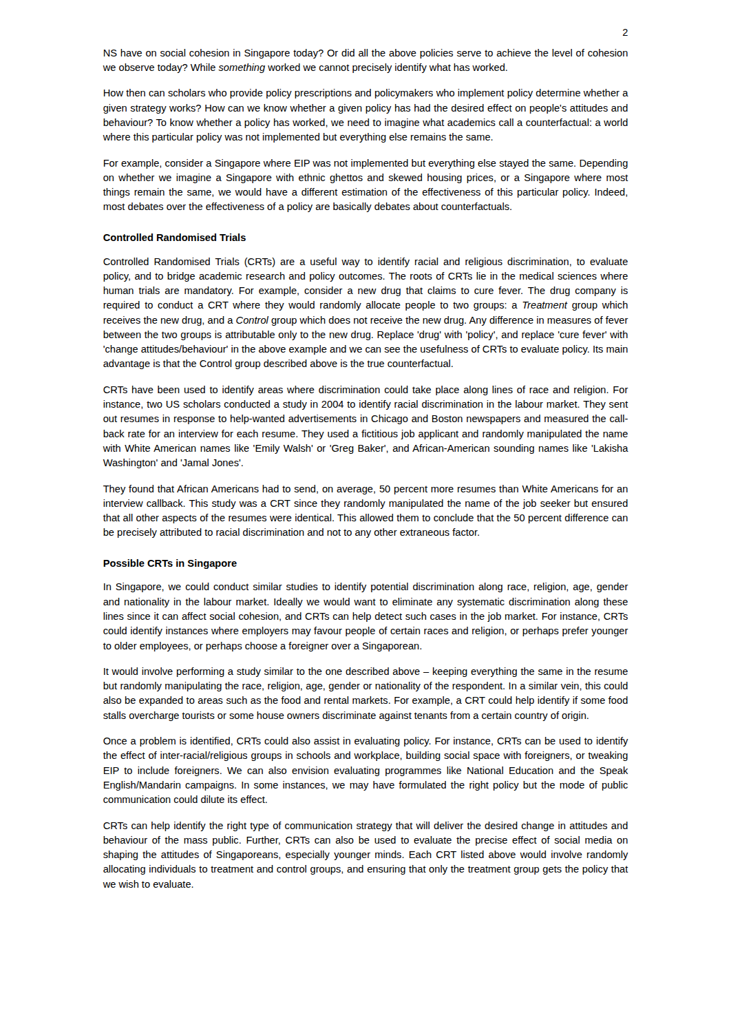2
NS have on social cohesion in Singapore today? Or did all the above policies serve to achieve the level of cohesion we observe today? While something worked we cannot precisely identify what has worked.
How then can scholars who provide policy prescriptions and policymakers who implement policy determine whether a given strategy works? How can we know whether a given policy has had the desired effect on people's attitudes and behaviour? To know whether a policy has worked, we need to imagine what academics call a counterfactual: a world where this particular policy was not implemented but everything else remains the same.
For example, consider a Singapore where EIP was not implemented but everything else stayed the same. Depending on whether we imagine a Singapore with ethnic ghettos and skewed housing prices, or a Singapore where most things remain the same, we would have a different estimation of the effectiveness of this particular policy. Indeed, most debates over the effectiveness of a policy are basically debates about counterfactuals.
Controlled Randomised Trials
Controlled Randomised Trials (CRTs) are a useful way to identify racial and religious discrimination, to evaluate policy, and to bridge academic research and policy outcomes. The roots of CRTs lie in the medical sciences where human trials are mandatory. For example, consider a new drug that claims to cure fever. The drug company is required to conduct a CRT where they would randomly allocate people to two groups: a Treatment group which receives the new drug, and a Control group which does not receive the new drug. Any difference in measures of fever between the two groups is attributable only to the new drug. Replace 'drug' with 'policy', and replace 'cure fever' with 'change attitudes/behaviour' in the above example and we can see the usefulness of CRTs to evaluate policy. Its main advantage is that the Control group described above is the true counterfactual.
CRTs have been used to identify areas where discrimination could take place along lines of race and religion. For instance, two US scholars conducted a study in 2004 to identify racial discrimination in the labour market. They sent out resumes in response to help-wanted advertisements in Chicago and Boston newspapers and measured the call-back rate for an interview for each resume. They used a fictitious job applicant and randomly manipulated the name with White American names like 'Emily Walsh' or 'Greg Baker', and African-American sounding names like 'Lakisha Washington' and 'Jamal Jones'.
They found that African Americans had to send, on average, 50 percent more resumes than White Americans for an interview callback. This study was a CRT since they randomly manipulated the name of the job seeker but ensured that all other aspects of the resumes were identical. This allowed them to conclude that the 50 percent difference can be precisely attributed to racial discrimination and not to any other extraneous factor.
Possible CRTs in Singapore
In Singapore, we could conduct similar studies to identify potential discrimination along race, religion, age, gender and nationality in the labour market. Ideally we would want to eliminate any systematic discrimination along these lines since it can affect social cohesion, and CRTs can help detect such cases in the job market. For instance, CRTs could identify instances where employers may favour people of certain races and religion, or perhaps prefer younger to older employees, or perhaps choose a foreigner over a Singaporean.
It would involve performing a study similar to the one described above – keeping everything the same in the resume but randomly manipulating the race, religion, age, gender or nationality of the respondent. In a similar vein, this could also be expanded to areas such as the food and rental markets. For example, a CRT could help identify if some food stalls overcharge tourists or some house owners discriminate against tenants from a certain country of origin.
Once a problem is identified, CRTs could also assist in evaluating policy. For instance, CRTs can be used to identify the effect of inter-racial/religious groups in schools and workplace, building social space with foreigners, or tweaking EIP to include foreigners. We can also envision evaluating programmes like National Education and the Speak English/Mandarin campaigns. In some instances, we may have formulated the right policy but the mode of public communication could dilute its effect.
CRTs can help identify the right type of communication strategy that will deliver the desired change in attitudes and behaviour of the mass public. Further, CRTs can also be used to evaluate the precise effect of social media on shaping the attitudes of Singaporeans, especially younger minds. Each CRT listed above would involve randomly allocating individuals to treatment and control groups, and ensuring that only the treatment group gets the policy that we wish to evaluate.